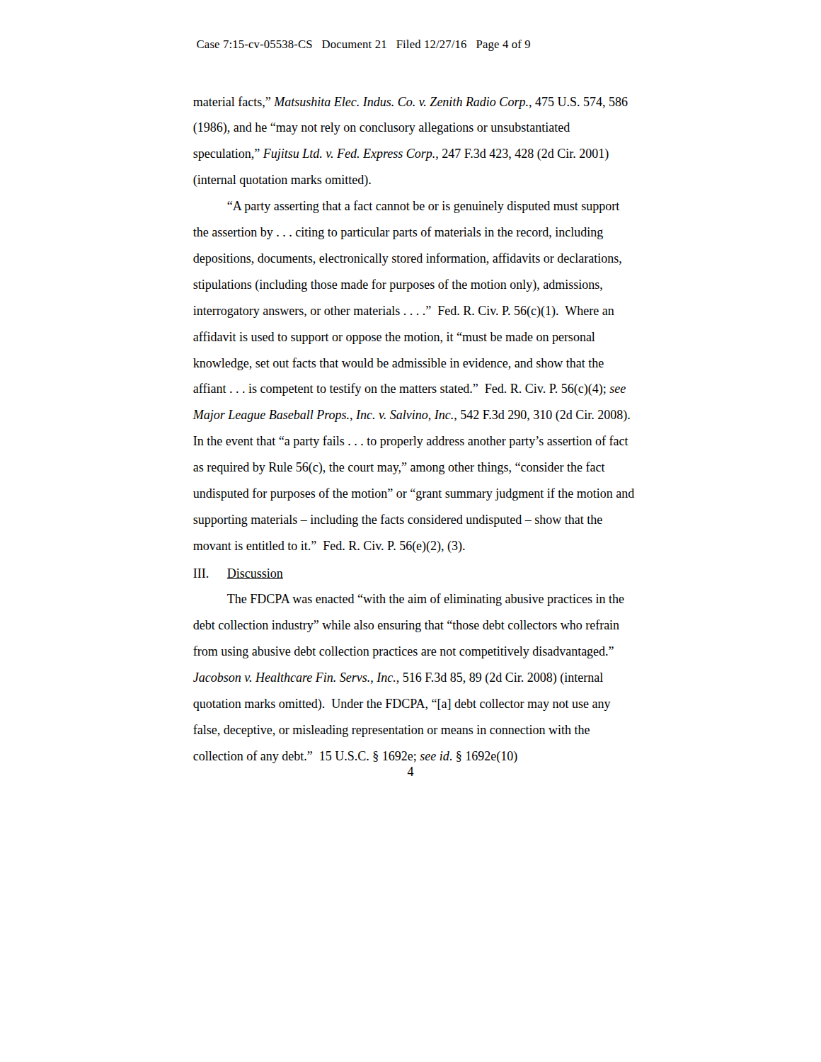Case 7:15-cv-05538-CS Document 21 Filed 12/27/16 Page 4 of 9
material facts,” Matsushita Elec. Indus. Co. v. Zenith Radio Corp., 475 U.S. 574, 586 (1986), and he “may not rely on conclusory allegations or unsubstantiated speculation,” Fujitsu Ltd. v. Fed. Express Corp., 247 F.3d 423, 428 (2d Cir. 2001) (internal quotation marks omitted).
“A party asserting that a fact cannot be or is genuinely disputed must support the assertion by . . . citing to particular parts of materials in the record, including depositions, documents, electronically stored information, affidavits or declarations, stipulations (including those made for purposes of the motion only), admissions, interrogatory answers, or other materials . . . .” Fed. R. Civ. P. 56(c)(1). Where an affidavit is used to support or oppose the motion, it “must be made on personal knowledge, set out facts that would be admissible in evidence, and show that the affiant . . . is competent to testify on the matters stated.” Fed. R. Civ. P. 56(c)(4); see Major League Baseball Props., Inc. v. Salvino, Inc., 542 F.3d 290, 310 (2d Cir. 2008). In the event that “a party fails . . . to properly address another party’s assertion of fact as required by Rule 56(c), the court may,” among other things, “consider the fact undisputed for purposes of the motion” or “grant summary judgment if the motion and supporting materials – including the facts considered undisputed – show that the movant is entitled to it.” Fed. R. Civ. P. 56(e)(2), (3).
III. Discussion
The FDCPA was enacted “with the aim of eliminating abusive practices in the debt collection industry” while also ensuring that “those debt collectors who refrain from using abusive debt collection practices are not competitively disadvantaged.” Jacobson v. Healthcare Fin. Servs., Inc., 516 F.3d 85, 89 (2d Cir. 2008) (internal quotation marks omitted). Under the FDCPA, “[a] debt collector may not use any false, deceptive, or misleading representation or means in connection with the collection of any debt.” 15 U.S.C. § 1692e; see id. § 1692e(10)
4